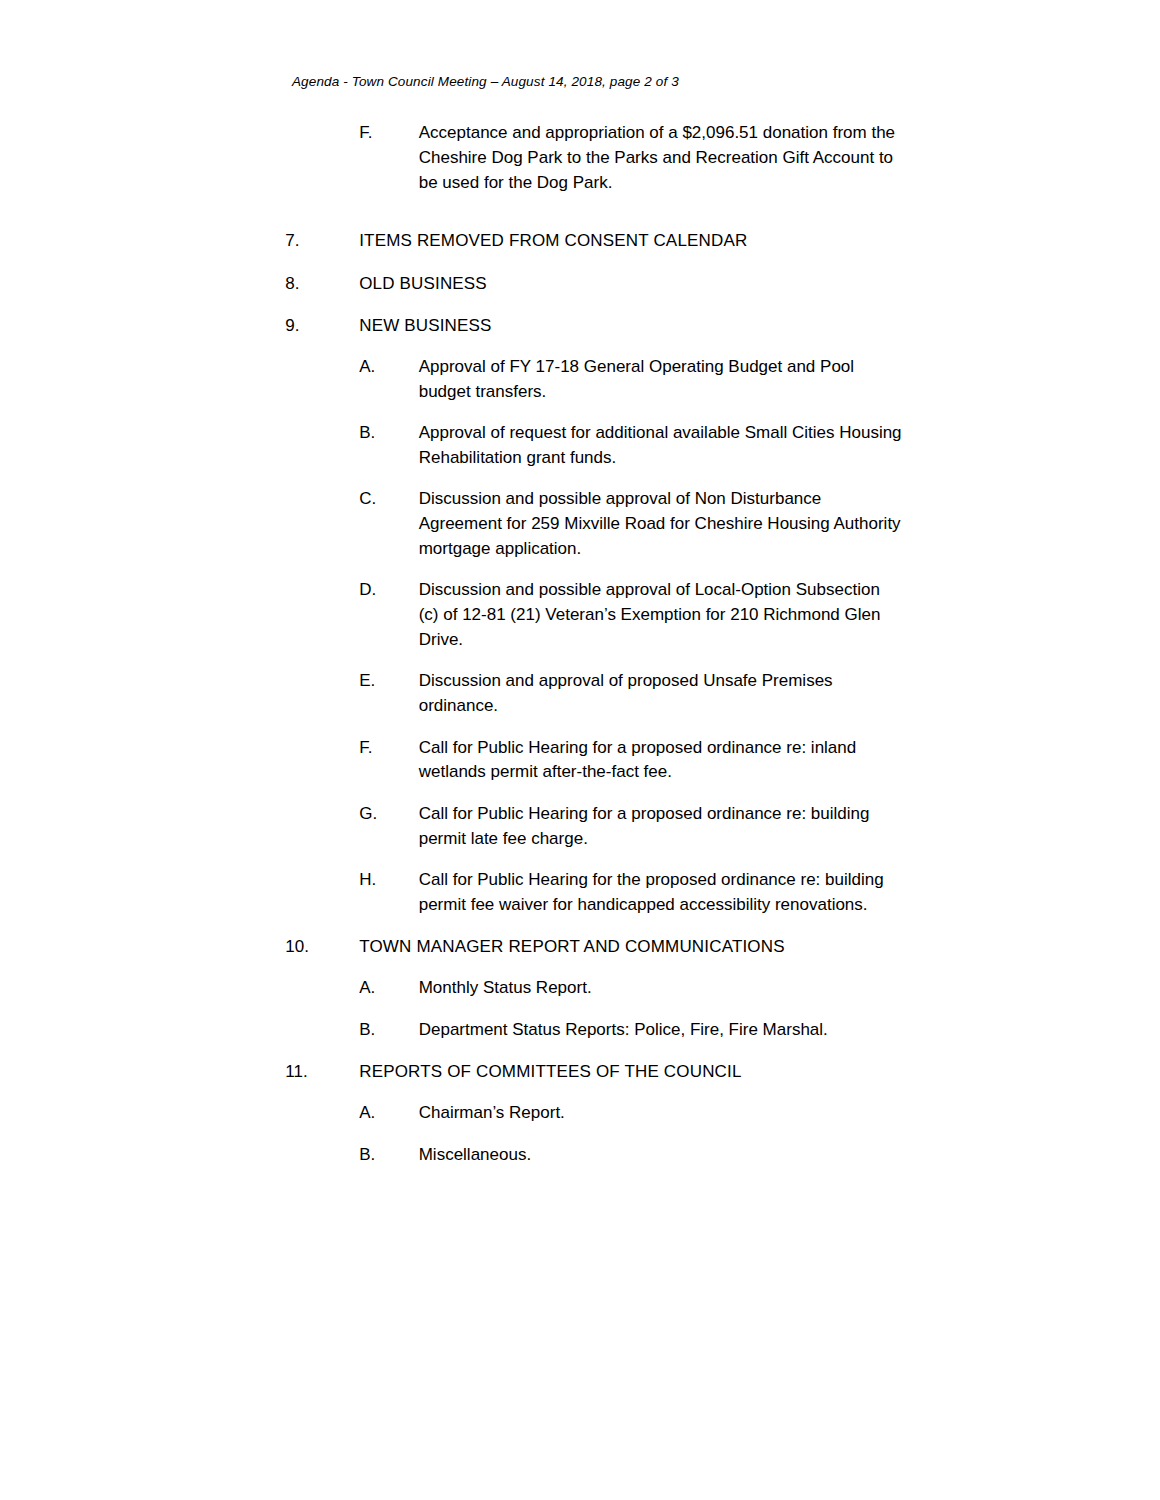Agenda - Town Council Meeting – August 14, 2018, page 2 of 3
F. Acceptance and appropriation of a $2,096.51 donation from the Cheshire Dog Park to the Parks and Recreation Gift Account to be used for the Dog Park.
7. Items removed from consent calendar
8. Old business
9. New business
A. Approval of FY 17-18 General Operating Budget and Pool budget transfers.
B. Approval of request for additional available Small Cities Housing Rehabilitation grant funds.
C. Discussion and possible approval of Non Disturbance Agreement for 259 Mixville Road for Cheshire Housing Authority mortgage application.
D. Discussion and possible approval of Local-Option Subsection (c) of 12-81 (21) Veteran’s Exemption for 210 Richmond Glen Drive.
E. Discussion and approval of proposed Unsafe Premises ordinance.
F. Call for Public Hearing for a proposed ordinance re: inland wetlands permit after-the-fact fee.
G. Call for Public Hearing for a proposed ordinance re: building permit late fee charge.
H. Call for Public Hearing for the proposed ordinance re: building permit fee waiver for handicapped accessibility renovations.
10. Town manager report and communications
A. Monthly Status Report.
B. Department Status Reports: Police, Fire, Fire Marshal.
11. Reports of committees of the council
A. Chairman’s Report.
B. Miscellaneous.